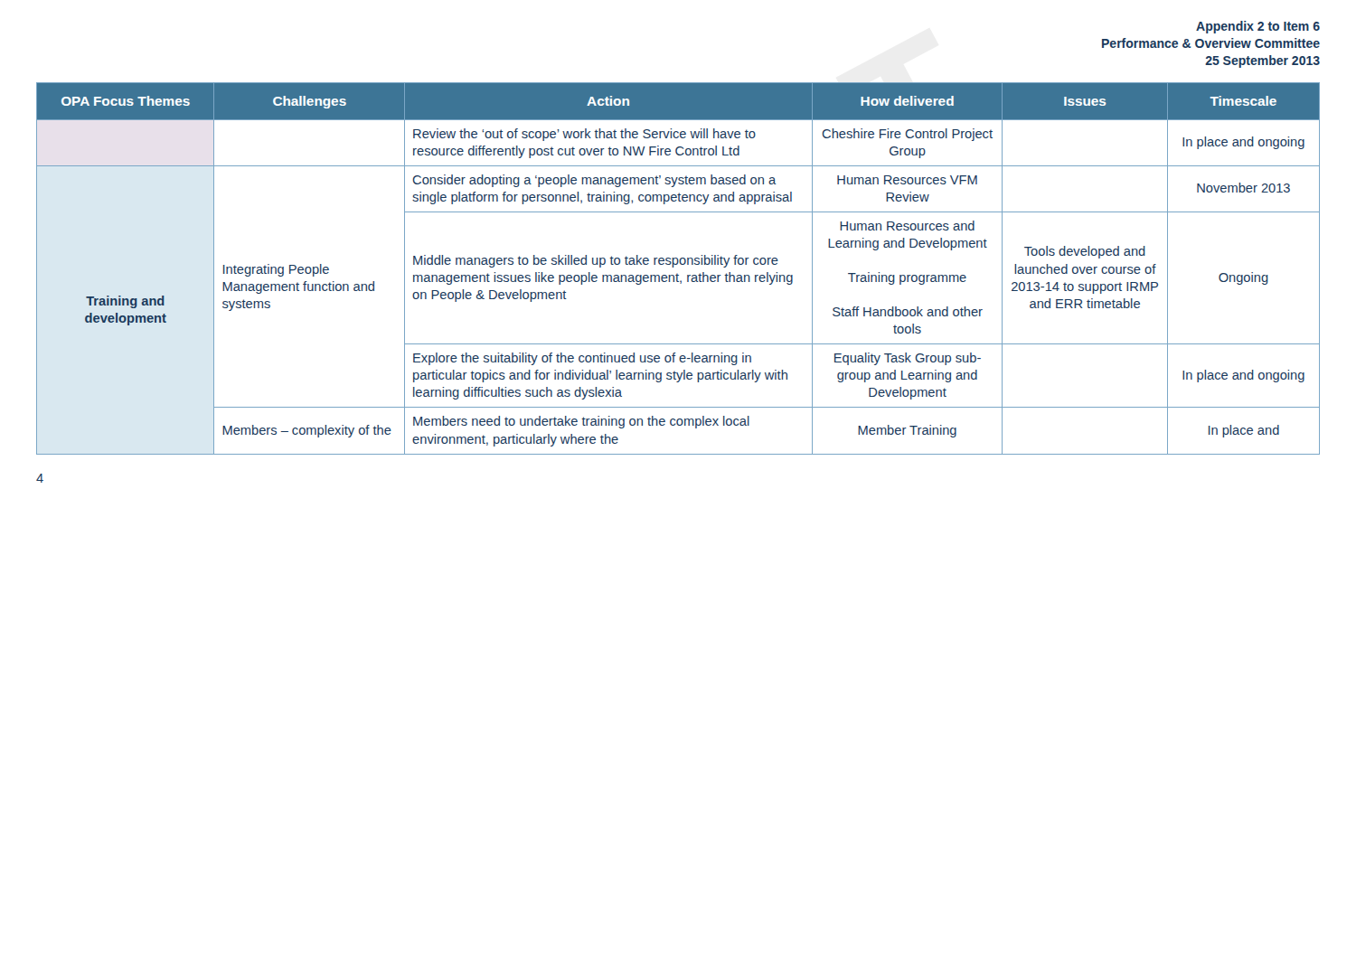DRAFT
Appendix 2 to Item 6
Performance & Overview Committee
25 September 2013
| OPA Focus Themes | Challenges | Action | How delivered | Issues | Timescale |
| --- | --- | --- | --- | --- | --- |
| | | Review the ‘out of scope’ work that the Service will have to resource differently post cut over to NW Fire Control Ltd | Cheshire Fire Control Project Group | | In place and ongoing |
| Training and development | Integrating People Management function and systems | Consider adopting a ‘people management’ system based on a single platform for personnel, training, competency and appraisal | Human Resources VFM Review | | November 2013 |
| Middle managers to be skilled up to take responsibility for core management issues like people management, rather than relying on People & Development | Human Resources and Learning and Development Training programme Staff Handbook and other tools | Tools developed and launched over course of 2013-14 to support IRMP and ERR timetable | Ongoing |
| Explore the suitability of the continued use of e-learning in particular topics and for individual’ learning style particularly with learning difficulties such as dyslexia | Equality Task Group sub-group and Learning and Development | | In place and ongoing |
| Members – complexity of the | Members need to undertake training on the complex local environment, particularly where the | Member Training | | In place and |
4